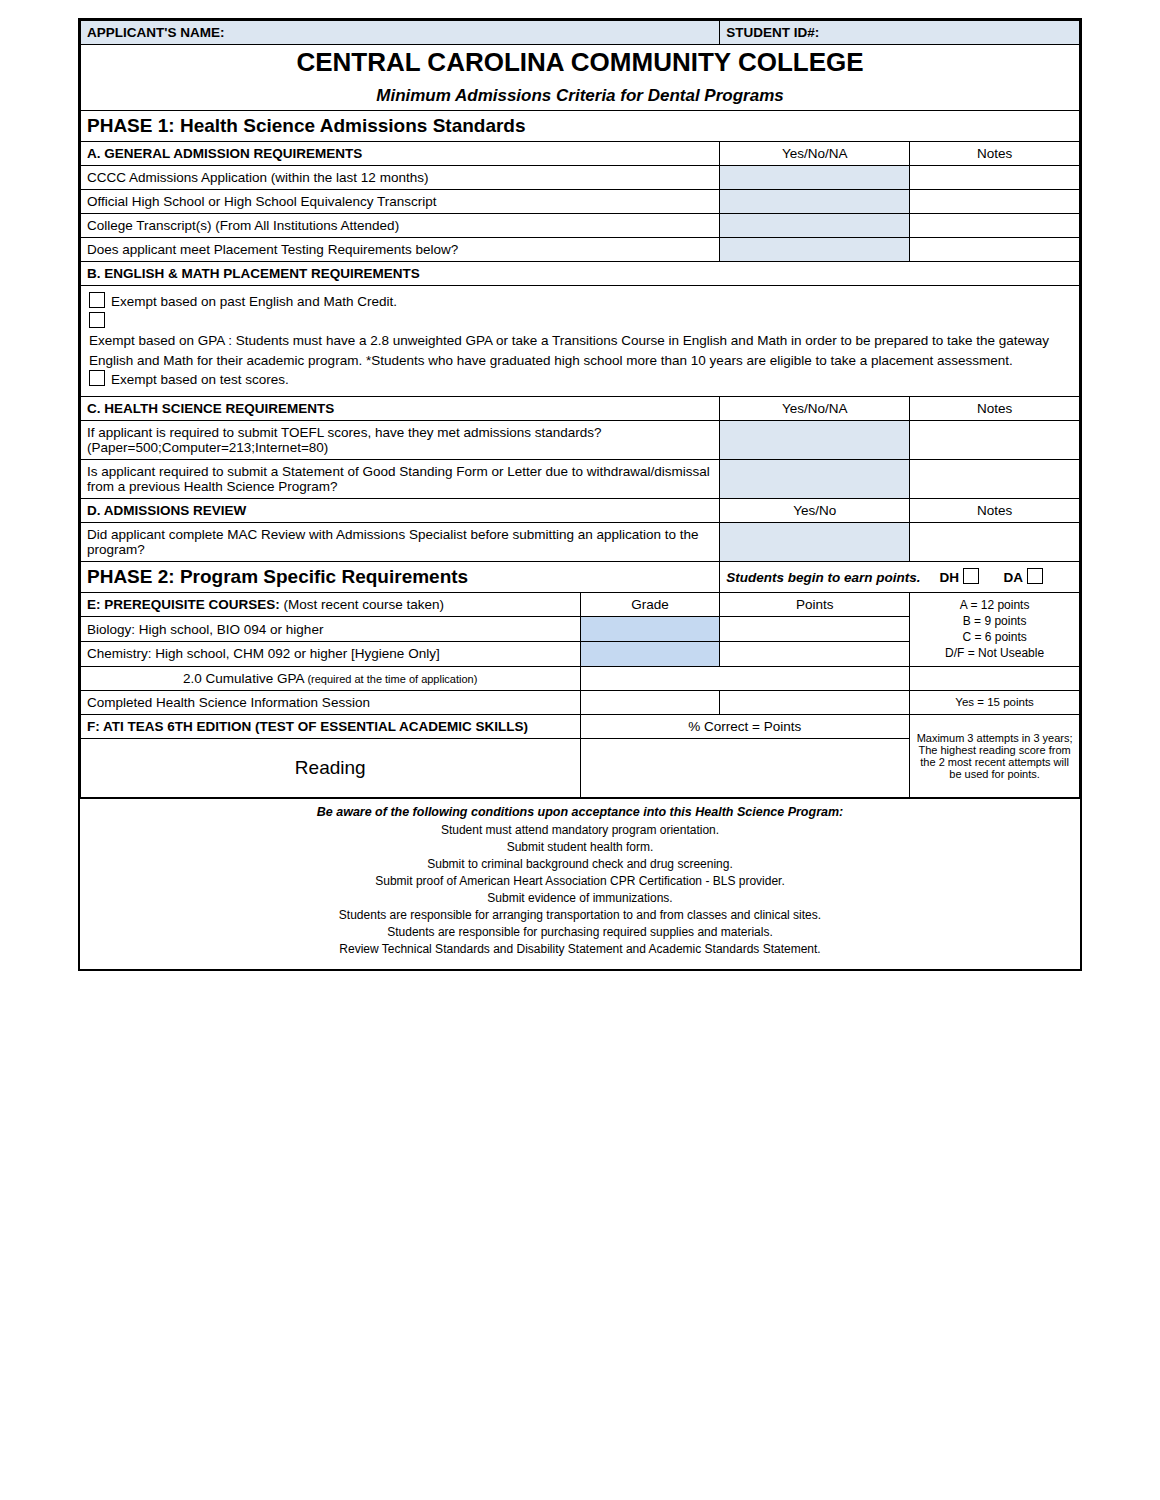| APPLICANT'S NAME: | STUDENT ID#: |
| CENTRAL CAROLINA COMMUNITY COLLEGE |
| Minimum Admissions Criteria for Dental Programs |
| PHASE 1: Health Science Admissions Standards |
| A. GENERAL ADMISSION REQUIREMENTS | Yes/No/NA | Notes |
| CCCC Admissions Application (within the last 12 months) | | |
| Official High School or High School Equivalency Transcript | | |
| College Transcript(s) (From All Institutions Attended) | | |
| Does applicant meet Placement Testing Requirements below? | | |
| B. ENGLISH & MATH PLACEMENT REQUIREMENTS |
| Exempt based on past English and Math Credit. Exempt based on GPA : Students must have a 2.8 unweighted GPA or take a Transitions Course in English and Math in order to be prepared to take the gateway English and Math for their academic program. *Students who have graduated high school more than 10 years are eligible to take a placement assessment. Exempt based on test scores. |
| C. HEALTH SCIENCE REQUIREMENTS | Yes/No/NA | Notes |
| If applicant is required to submit TOEFL scores, have they met admissions standards? (Paper=500;Computer=213;Internet=80) | | |
| Is applicant required to submit a Statement of Good Standing Form or Letter due to withdrawal/dismissal from a previous Health Science Program? | | |
| D. ADMISSIONS REVIEW | Yes/No | Notes |
| Did applicant complete MAC Review with Admissions Specialist before submitting an application to the program? | | |
| PHASE 2: Program Specific Requirements | Students begin to earn points. DH DA |
| E: PREREQUISITE COURSES: (Most recent course taken) | Grade | Points | A = 12 points B = 9 points C = 6 points D/F = Not Useable |
| Biology: High school, BIO 094 or higher | | |
| Chemistry: High school, CHM 092 or higher [Hygiene Only] | | |
| 2.0 Cumulative GPA (required at the time of application) | | |
| Completed Health Science Information Session | | | Yes = 15 points |
| F: ATI TEAS 6TH EDITION (TEST OF ESSENTIAL ACADEMIC SKILLS) | % Correct = Points | Maximum 3 attempts in 3 years; The highest reading score from the 2 most recent attempts will be used for points. |
| Reading | |
Be aware of the following conditions upon acceptance into this Health Science Program:
Student must attend mandatory program orientation.
Submit student health form.
Submit to criminal background check and drug screening.
Submit proof of American Heart Association CPR Certification - BLS provider.
Submit evidence of immunizations.
Students are responsible for arranging transportation to and from classes and clinical sites.
Students are responsible for purchasing required supplies and materials.
Review Technical Standards and Disability Statement and Academic Standards Statement.